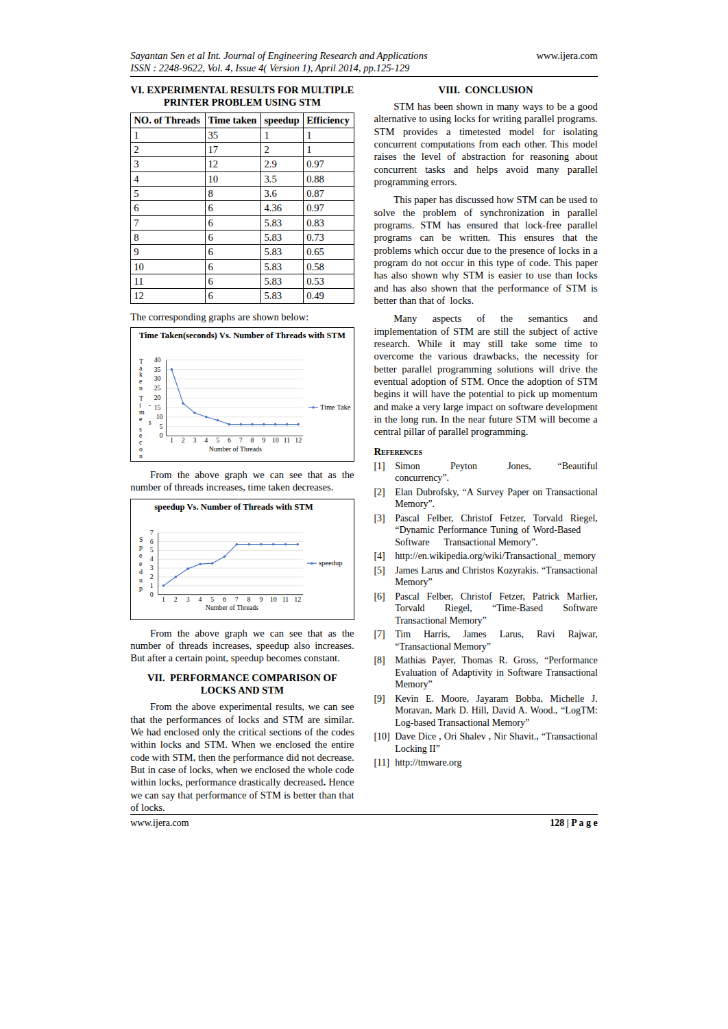Sayantan Sen et al Int. Journal of Engineering Research and Applications www.ijera.com
ISSN : 2248-9622, Vol. 4, Issue 4( Version 1), April 2014, pp.125-129
VI. Experimental Results for Multiple Printer Problem using STM
| NO. of Threads | Time taken | speedup | Efficiency |
| --- | --- | --- | --- |
| 1 | 35 | 1 | 1 |
| 2 | 17 | 2 | 1 |
| 3 | 12 | 2.9 | 0.97 |
| 4 | 10 | 3.5 | 0.88 |
| 5 | 8 | 3.6 | 0.87 |
| 6 | 6 | 4.36 | 0.97 |
| 7 | 6 | 5.83 | 0.83 |
| 8 | 6 | 5.83 | 0.73 |
| 9 | 6 | 5.83 | 0.65 |
| 10 | 6 | 5.83 | 0.58 |
| 11 | 6 | 5.83 | 0.53 |
| 12 | 6 | 5.83 | 0.49 |
The corresponding graphs are shown below:
Time Taken(seconds) Vs. Number of Threads with STM
T a k e n T i m e s e c o n - s 40 35 30 25 20 15 10 5 0 1 2 3 4 5 6 7 8 9 10 11 12 Number of Threads Time Taken
From the above graph we can see that as the number of threads increases, time taken decreases.
speedup Vs. Number of Threads with STM
S p e e d u p 7 6 5 4 3 2 1 0 1 2 3 4 5 6 7 8 9 10 11 12 Number of Threads speedup
From the above graph we can see that as the number of threads increases, speedup also increases. But after a certain point, speedup becomes constant.
VII. Performance Comparison of Locks and STM
From the above experimental results, we can see that the performances of locks and STM are similar. We had enclosed only the critical sections of the codes within locks and STM. When we enclosed the entire code with STM, then the performance did not decrease. But in case of locks, when we enclosed the whole code within locks, performance drastically decreased. Hence we can say that performance of STM is better than that of locks.
VIII. Conclusion
STM has been shown in many ways to be a good alternative to using locks for writing parallel programs. STM provides a timetested model for isolating concurrent computations from each other. This model raises the level of abstraction for reasoning about concurrent tasks and helps avoid many parallel programming errors.
This paper has discussed how STM can be used to solve the problem of synchronization in parallel programs. STM has ensured that lock-free parallel programs can be written. This ensures that the problems which occur due to the presence of locks in a program do not occur in this type of code. This paper has also shown why STM is easier to use than locks and has also shown that the performance of STM is better than that of locks.
Many aspects of the semantics and implementation of STM are still the subject of active research. While it may still take some time to overcome the various drawbacks, the necessity for better parallel programming solutions will drive the eventual adoption of STM. Once the adoption of STM begins it will have the potential to pick up momentum and make a very large impact on software development in the long run. In the near future STM will become a central pillar of parallel programming.
References
[1] Simon Peyton Jones, “Beautiful concurrency”.
[2] Elan Dubrofsky, “A Survey Paper on Transactional Memory”.
[3] Pascal Felber, Christof Fetzer, Torvald Riegel, “Dynamic Performance Tuning of Word-Based Software Transactional Memory”.
[4] http://en.wikipedia.org/wiki/Transactional_ memory
[5] James Larus and Christos Kozyrakis. “Transactional Memory”
[6] Pascal Felber, Christof Fetzer, Patrick Marlier, Torvald Riegel, “Time-Based Software Transactional Memory”
[7] Tim Harris, James Larus, Ravi Rajwar, “Transactional Memory”
[8] Mathias Payer, Thomas R. Gross, “Performance Evaluation of Adaptivity in Software Transactional Memory”
[9] Kevin E. Moore, Jayaram Bobba, Michelle J. Moravan, Mark D. Hill, David A. Wood., “LogTM: Log-based Transactional Memory”
[10] Dave Dice , Ori Shalev , Nir Shavit., “Transactional Locking II”
[11] http://tmware.org
www.ijera.com 128 | P a g e